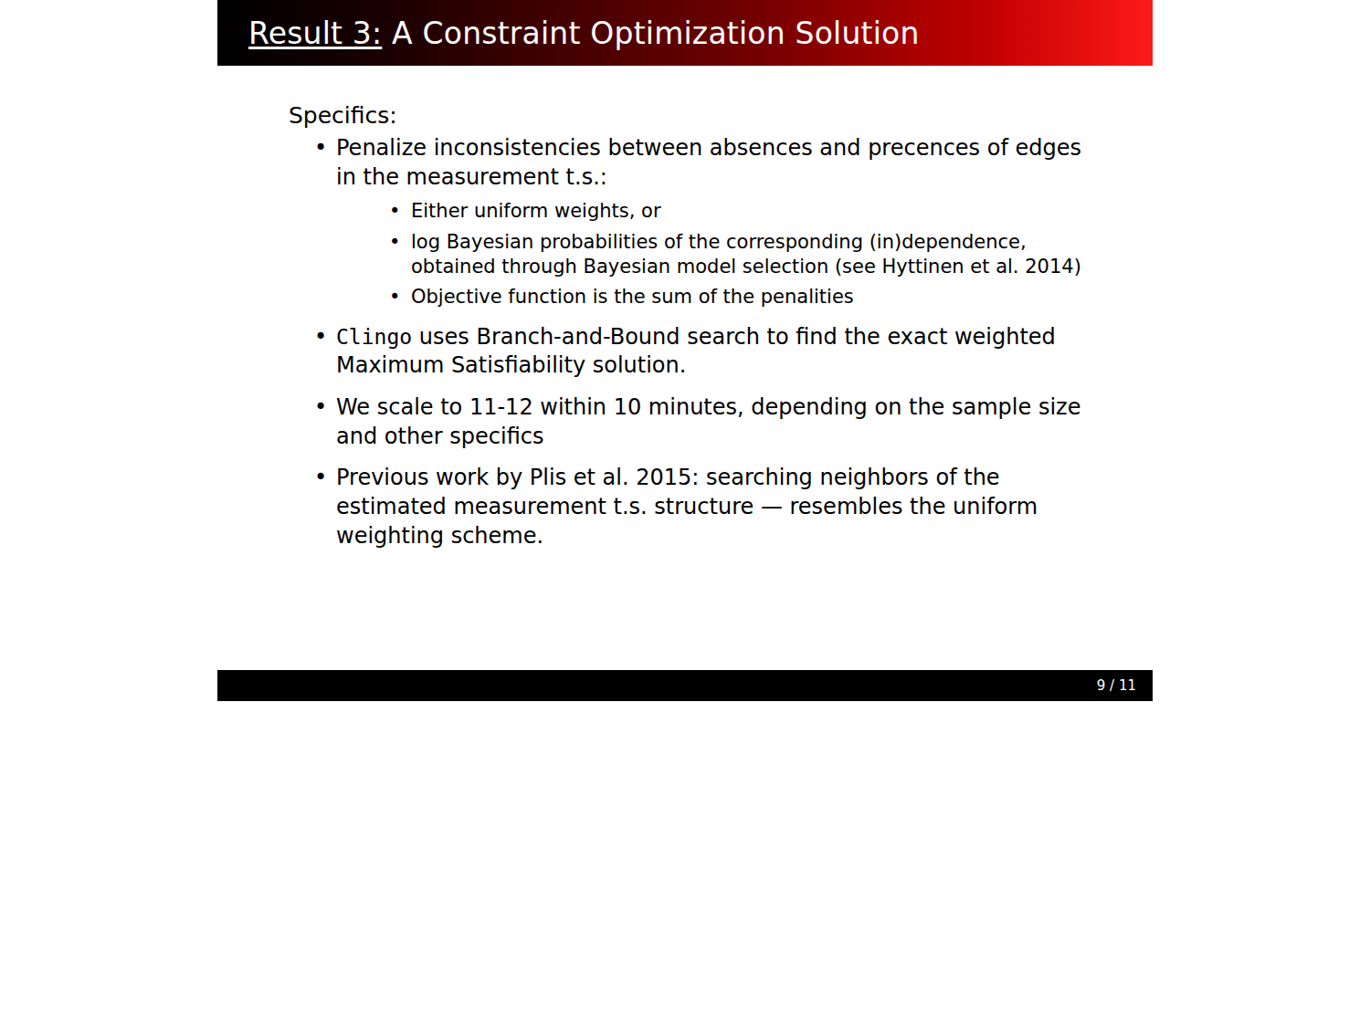Result 3: A Constraint Optimization Solution
Specifics:
Penalize inconsistencies between absences and precences of edges in the measurement t.s.:
Either uniform weights, or
log Bayesian probabilities of the corresponding (in)dependence, obtained through Bayesian model selection (see Hyttinen et al. 2014)
Objective function is the sum of the penalities
Clingo uses Branch-and-Bound search to find the exact weighted Maximum Satisfiability solution.
We scale to 11-12 within 10 minutes, depending on the sample size and other specifics
Previous work by Plis et al. 2015: searching neighbors of the estimated measurement t.s. structure — resembles the uniform weighting scheme.
9 / 11